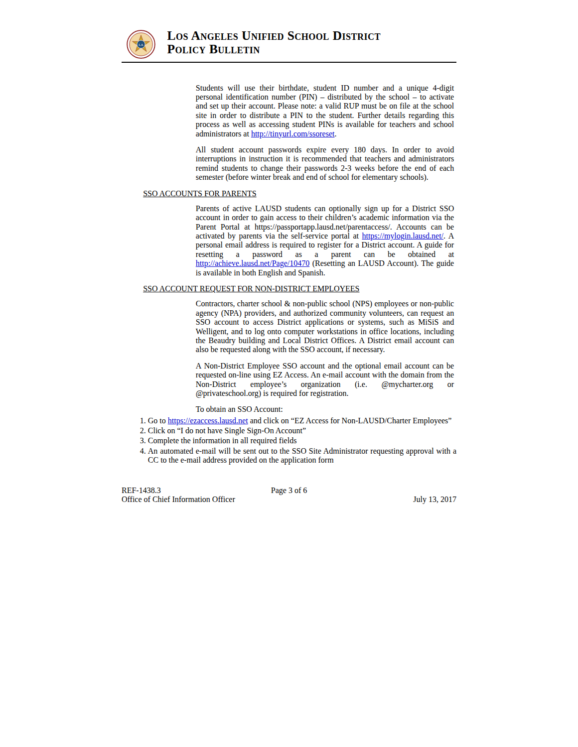LA
Los Angeles Unified School District
Policy Bulletin
Students will use their birthdate, student ID number and a unique 4-digit personal identification number (PIN) – distributed by the school – to activate and set up their account. Please note: a valid RUP must be on file at the school site in order to distribute a PIN to the student. Further details regarding this process as well as accessing student PINs is available for teachers and school administrators at http://tinyurl.com/ssoreset.
All student account passwords expire every 180 days. In order to avoid interruptions in instruction it is recommended that teachers and administrators remind students to change their passwords 2-3 weeks before the end of each semester (before winter break and end of school for elementary schools).
SSO Accounts for Parents
Parents of active LAUSD students can optionally sign up for a District SSO account in order to gain access to their children’s academic information via the Parent Portal at https://passportapp.lausd.net/parentaccess/. Accounts can be activated by parents via the self-service portal at https://mylogin.lausd.net/. A personal email address is required to register for a District account. A guide for resetting a password as a parent can be obtained at http://achieve.lausd.net/Page/10470 (Resetting an LAUSD Account). The guide is available in both English and Spanish.
SSO Account Request for Non-District Employees
Contractors, charter school & non-public school (NPS) employees or non-public agency (NPA) providers, and authorized community volunteers, can request an SSO account to access District applications or systems, such as MiSiS and Welligent, and to log onto computer workstations in office locations, including the Beaudry building and Local District Offices. A District email account can also be requested along with the SSO account, if necessary.
A Non-District Employee SSO account and the optional email account can be requested on-line using EZ Access. An e-mail account with the domain from the Non-District employee’s organization (i.e. @mycharter.org or @privateschool.org) is required for registration.
To obtain an SSO Account:
Go to https://ezaccess.lausd.net and click on “EZ Access for Non-LAUSD/Charter Employees”
Click on “I do not have Single Sign-On Account”
Complete the information in all required fields
An automated e-mail will be sent out to the SSO Site Administrator requesting approval with a CC to the e-mail address provided on the application form
REF-1438.3
Page 3 of 6
Office of Chief Information Officer
July 13, 2017